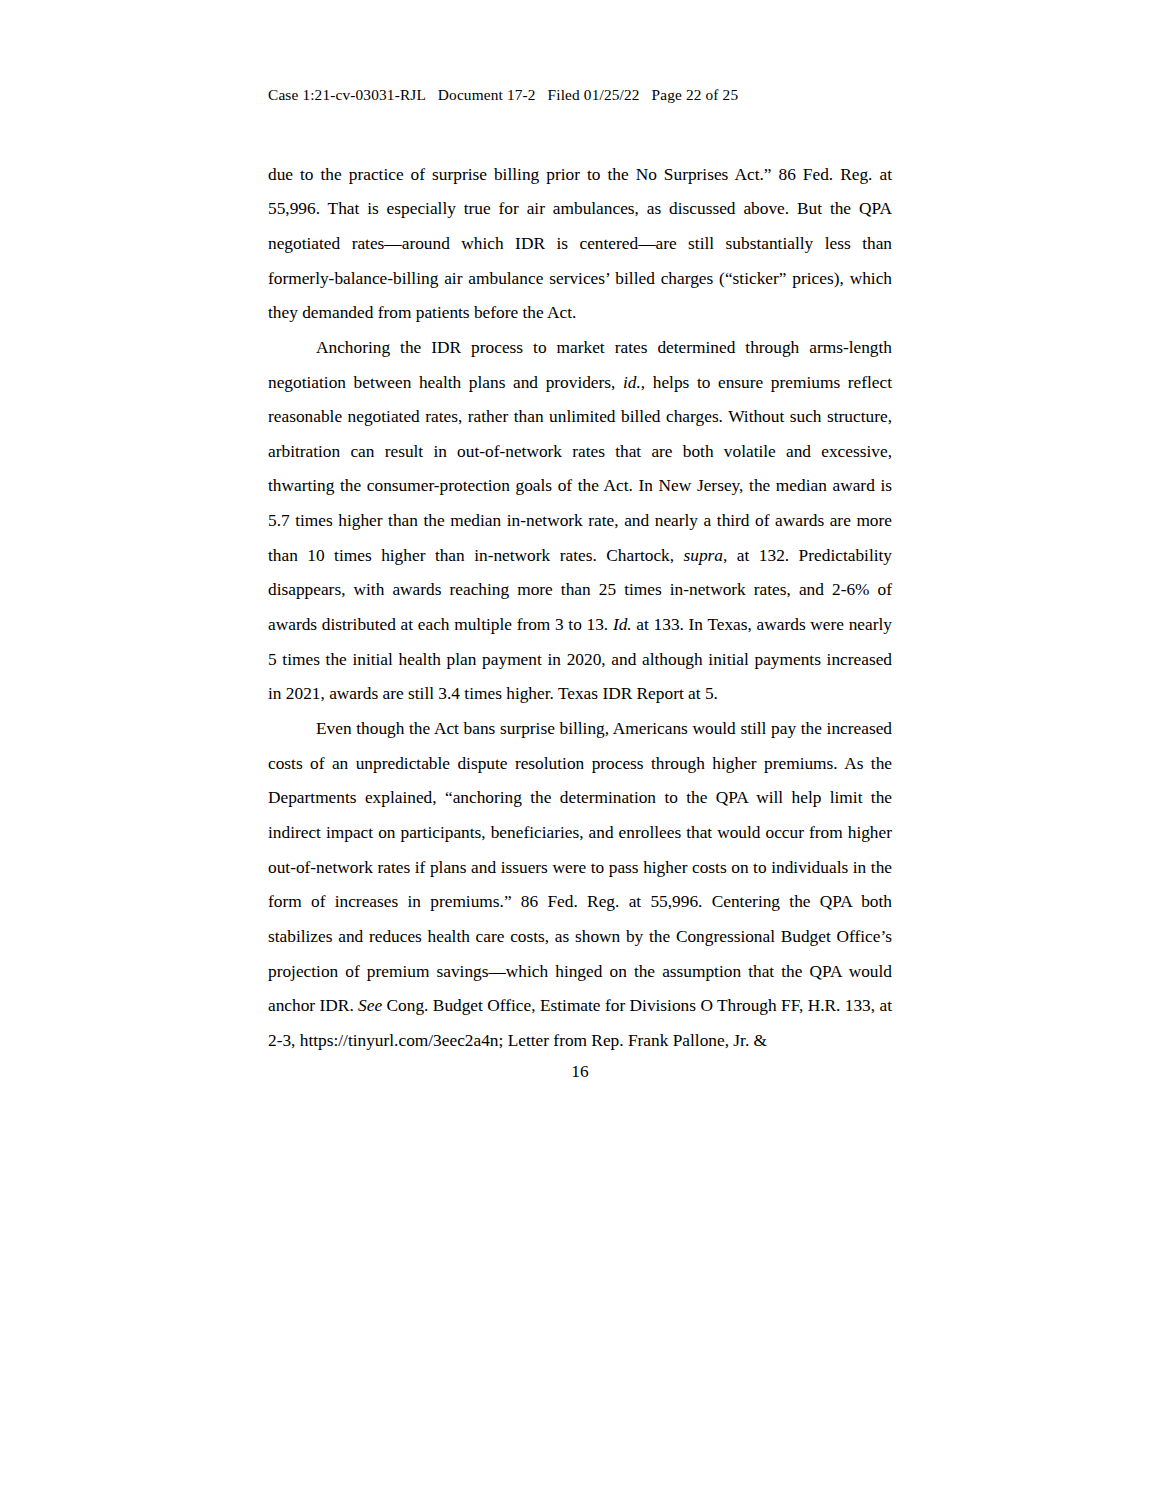Case 1:21-cv-03031-RJL Document 17-2 Filed 01/25/22 Page 22 of 25
due to the practice of surprise billing prior to the No Surprises Act.” 86 Fed. Reg. at 55,996. That is especially true for air ambulances, as discussed above. But the QPA negotiated rates—around which IDR is centered—are still substantially less than formerly-balance-billing air ambulance services’ billed charges (“sticker” prices), which they demanded from patients before the Act.
Anchoring the IDR process to market rates determined through arms-length negotiation between health plans and providers, id., helps to ensure premiums reflect reasonable negotiated rates, rather than unlimited billed charges. Without such structure, arbitration can result in out-of-network rates that are both volatile and excessive, thwarting the consumer-protection goals of the Act. In New Jersey, the median award is 5.7 times higher than the median in-network rate, and nearly a third of awards are more than 10 times higher than in-network rates. Chartock, supra, at 132. Predictability disappears, with awards reaching more than 25 times in-network rates, and 2-6% of awards distributed at each multiple from 3 to 13. Id. at 133. In Texas, awards were nearly 5 times the initial health plan payment in 2020, and although initial payments increased in 2021, awards are still 3.4 times higher. Texas IDR Report at 5.
Even though the Act bans surprise billing, Americans would still pay the increased costs of an unpredictable dispute resolution process through higher premiums. As the Departments explained, “anchoring the determination to the QPA will help limit the indirect impact on participants, beneficiaries, and enrollees that would occur from higher out-of-network rates if plans and issuers were to pass higher costs on to individuals in the form of increases in premiums.” 86 Fed. Reg. at 55,996. Centering the QPA both stabilizes and reduces health care costs, as shown by the Congressional Budget Office’s projection of premium savings—which hinged on the assumption that the QPA would anchor IDR. See Cong. Budget Office, Estimate for Divisions O Through FF, H.R. 133, at 2-3, https://tinyurl.com/3eec2a4n; Letter from Rep. Frank Pallone, Jr. &
16